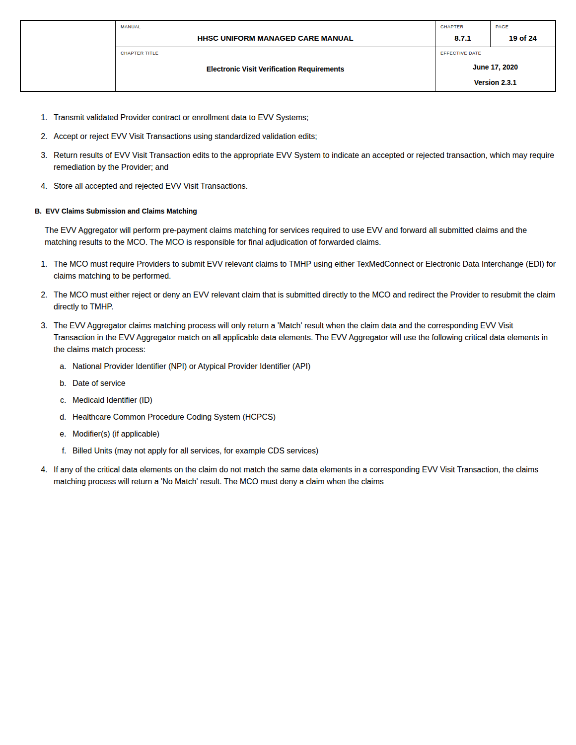| | Manual HHSC UNIFORM MANAGED CARE MANUAL | Chapter 8.7.1 | Page 19 of 24 |
| Chapter Title Electronic Visit Verification Requirements | Effective Date June 17, 2020 Version 2.3.1 |
Transmit validated Provider contract or enrollment data to EVV Systems;
Accept or reject EVV Visit Transactions using standardized validation edits;
Return results of EVV Visit Transaction edits to the appropriate EVV System to indicate an accepted or rejected transaction, which may require remediation by the Provider; and
Store all accepted and rejected EVV Visit Transactions.
B. EVV Claims Submission and Claims Matching
The EVV Aggregator will perform pre-payment claims matching for services required to use EVV and forward all submitted claims and the matching results to the MCO. The MCO is responsible for final adjudication of forwarded claims.
The MCO must require Providers to submit EVV relevant claims to TMHP using either TexMedConnect or Electronic Data Interchange (EDI) for claims matching to be performed.
The MCO must either reject or deny an EVV relevant claim that is submitted directly to the MCO and redirect the Provider to resubmit the claim directly to TMHP.
The EVV Aggregator claims matching process will only return a 'Match' result when the claim data and the corresponding EVV Visit Transaction in the EVV Aggregator match on all applicable data elements. The EVV Aggregator will use the following critical data elements in the claims match process:
National Provider Identifier (NPI) or Atypical Provider Identifier (API)
Date of service
Medicaid Identifier (ID)
Healthcare Common Procedure Coding System (HCPCS)
Modifier(s) (if applicable)
Billed Units (may not apply for all services, for example CDS services)
If any of the critical data elements on the claim do not match the same data elements in a corresponding EVV Visit Transaction, the claims matching process will return a 'No Match' result. The MCO must deny a claim when the claims